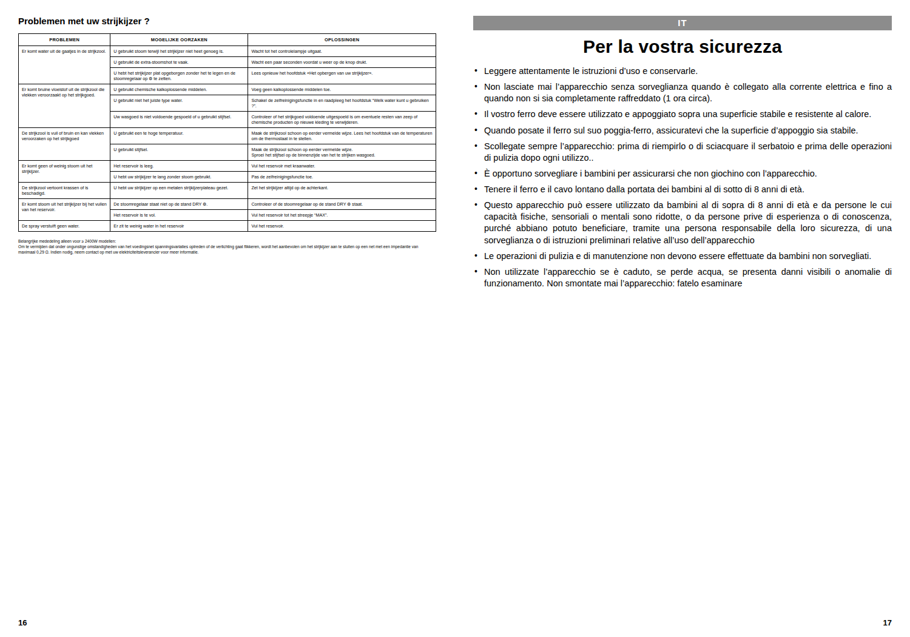Problemen met uw strijkijzer ?
| PROBLEMEN | MOGELIJKE OORZAKEN | OPLOSSINGEN |
| --- | --- | --- |
| Er komt water uit de gaatjes in de strijkzool. | U gebruikt stoom terwijl het strijkijzer niet heet genoeg is. | Wacht tot het controlelampje uitgaat. |
| U gebruikt de extra-stoomshot te vaak. | Wacht een paar seconden voordat u weer op de knop drukt. |
| U hebt het strijkijzer plat opgeborgen zonder het te legen en de stoomregelaar op ⚙ te zetten. | Lees opnieuw het hoofdstuk «Het opbergen van uw strijkijzer». |
| Er komt bruine vloeistof uit de strijkzool die vlekken veroorzaakt op het strijkgoed. | U gebruikt chemische kalkoplossende middelen. | Voeg geen kalkoplossende middelen toe. |
| U gebruikt niet het juiste type water. | Schakel de zelfreinigingsfunctie in en raadpleeg het hoofdstuk “Welk water kunt u gebruiken ?”. |
| Uw wasgoed is niet voldoende gespoeld of u gebruikt stijfsel. | Controleer of het strijkgoed voldoende uitgespoeld is om eventuele resten van zeep of chemische producten op nieuwe kleding te verwijderen. |
| De strijkzool is vuil of bruin en kan vlekken veroorzaken op het strijkgoed | U gebruikt een te hoge temperatuur. | Maak de strijkzool schoon op eerder vermelde wijze. Lees het hoofdstuk van de temperaturen om de thermostaat in te stellen. |
| U gebruikt stijfsel. | Maak de strijkzool schoon op eerder vermelde wijze. Sproei het stijfsel op de binnenzijde van het te strijken wasgoed. |
| Er komt geen of weinig stoom uit het strijkijzer. | Het reservoir is leeg. | Vul het reservoir met kraanwater. |
| U hebt uw strijkijzer te lang zonder stoom gebruikt. | Pas de zelfreinigingsfunctie toe. |
| De strijkzool vertoont krassen of is beschadigd. | U hebt uw strijkijzer op een metalen strijkijzerplateau gezet. | Zet het strijkijzer altijd op de achterkant. |
| Er komt stoom uit het strijkijzer bij het vullen van het reservoir. | De stoomregelaar staat niet op de stand DRY ⚙ . | Controleer of de stoomregelaar op de stand DRY ⚙ staat. |
| Het reservoir is te vol. | Vul het reservoir tot het streepje “MAX”. |
| De spray verstuift geen water. | Er zit te weinig water in het reservoir | Vul het reservoir. |
Belangrijke mededeling alleen voor ≥ 2400W modellen:
Om te vermijden dat onder ongunstige omstandigheden van het voedingsnet spanningsvariaties optreden of de verlichting gaat flikkeren, wordt het aanbevolen om het strijkijzer aan te sluiten op een net met een impedantie van maximaal 0,29 Ω. Indien nodig, neem contact op met uw elektriciteitsleverancier voor meer informatie.
16
IT
Per la vostra sicurezza
Leggere attentamente le istruzioni d’uso e conservarle.
Non lasciate mai l’apparecchio senza sorveglianza quando è collegato alla corrente elettrica e fino a quando non si sia completamente raffreddato (1 ora circa).
Il vostro ferro deve essere utilizzato e appoggiato sopra una superficie stabile e resistente al calore.
Quando posate il ferro sul suo poggia-ferro, assicuratevi che la superficie d’appoggio sia stabile.
Scollegate sempre l’apparecchio: prima di riempirlo o di sciacquare il serbatoio e prima delle operazioni di pulizia dopo ogni utilizzo..
È opportuno sorvegliare i bambini per assicurarsi che non giochino con l’apparecchio.
Tenere il ferro e il cavo lontano dalla portata dei bambini al di sotto di 8 anni di età.
Questo apparecchio può essere utilizzato da bambini al di sopra di 8 anni di età e da persone le cui capacità fisiche, sensoriali o mentali sono ridotte, o da persone prive di esperienza o di conoscenza, purché abbiano potuto beneficiare, tramite una persona responsabile della loro sicurezza, di una sorveglianza o di istruzioni preliminari relative all’uso dell’apparecchio
Le operazioni di pulizia e di manutenzione non devono essere effettuate da bambini non sorvegliati.
Non utilizzate l’apparecchio se è caduto, se perde acqua, se presenta danni visibili o anomalie di funzionamento. Non smontate mai l’apparecchio: fatelo esaminare
17